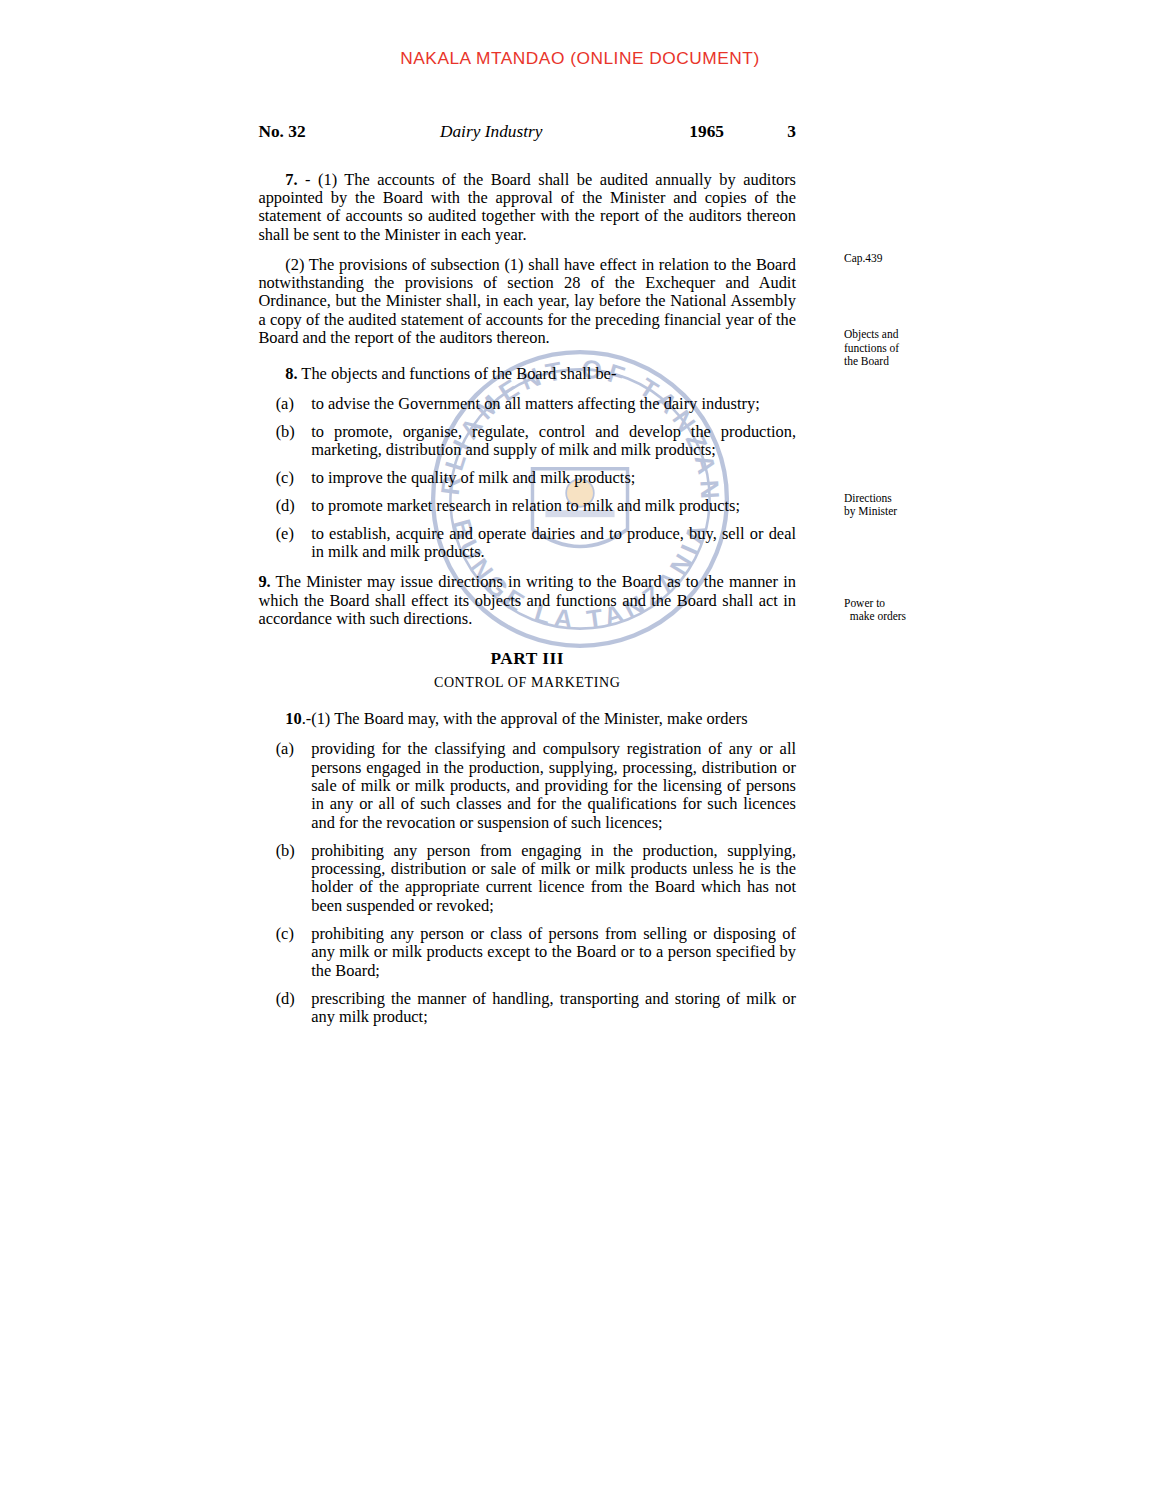NAKALA MTANDAO (ONLINE DOCUMENT)
PARLIAMENT OF TANZANIA BUNGE LA TANZANIA
No. 32 Dairy Industry 1965 3
7. - (1) The accounts of the Board shall be audited annually by auditors appointed by the Board with the approval of the Minister and copies of the statement of accounts so audited together with the report of the auditors thereon shall be sent to the Minister in each year.
(2) The provisions of subsection (1) shall have effect in relation to the Board notwithstanding the provisions of section 28 of the Exchequer and Audit Ordinance, but the Minister shall, in each year, lay before the National Assembly a copy of the audited statement of accounts for the preceding financial year of the Board and the report of the auditors thereon.
8. The objects and functions of the Board shall be-
(a) to advise the Government on all matters affecting the dairy industry;
(b) to promote, organise, regulate, control and develop the production, marketing, distribution and supply of milk and milk products;
(c) to improve the quality of milk and milk products;
(d) to promote market research in relation to milk and milk products;
(e) to establish, acquire and operate dairies and to produce, buy, sell or deal in milk and milk products.
9. The Minister may issue directions in writing to the Board as to the manner in which the Board shall effect its objects and functions and the Board shall act in accordance with such directions.
PART III
CONTROL OF MARKETING
10.-(1) The Board may, with the approval of the Minister, make orders
(a) providing for the classifying and compulsory registration of any or all persons engaged in the production, supplying, processing, distribution or sale of milk or milk products, and providing for the licensing of persons in any or all of such classes and for the qualifications for such licences and for the revocation or suspension of such licences;
(b) prohibiting any person from engaging in the production, supplying, processing, distribution or sale of milk or milk products unless he is the holder of the appropriate current licence from the Board which has not been suspended or revoked;
(c) prohibiting any person or class of persons from selling or disposing of any milk or milk products except to the Board or to a person specified by the Board;
(d) prescribing the manner of handling, transporting and storing of milk or any milk product;
Cap.439
Objects and
functions of
the Board
Directions
by Minister
Power to
make orders